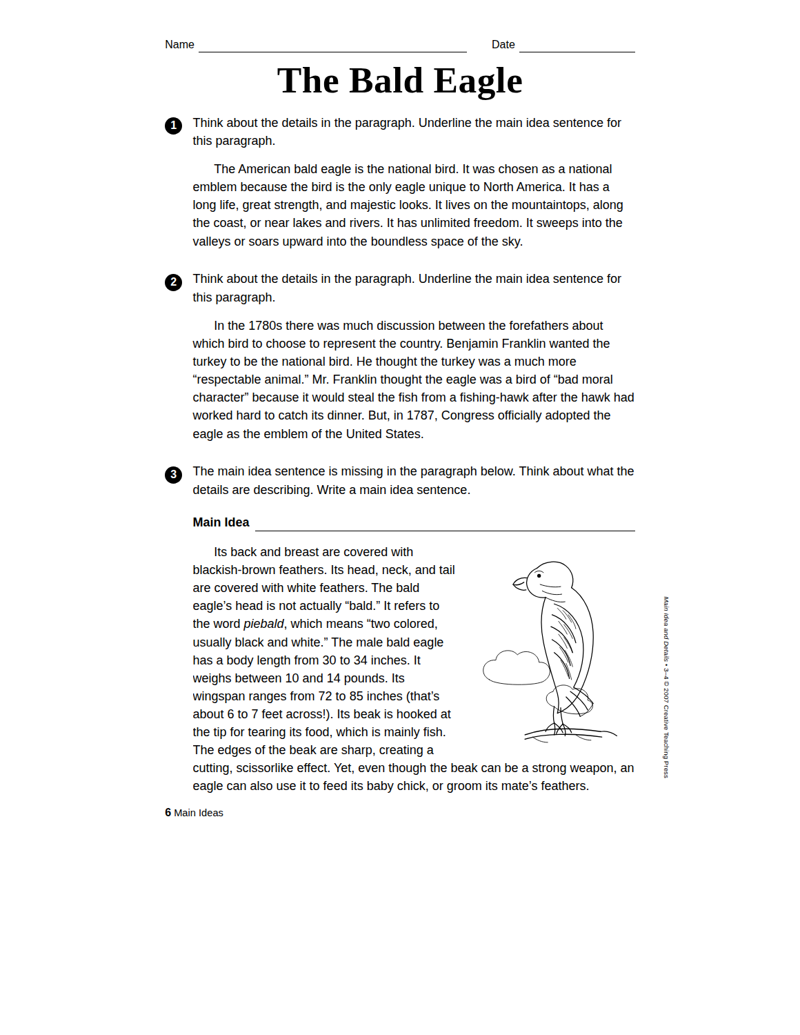Name
Date
The Bald Eagle
Think about the details in the paragraph. Underline the main idea sentence for this paragraph.
The American bald eagle is the national bird. It was chosen as a national emblem because the bird is the only eagle unique to North America. It has a long life, great strength, and majestic looks. It lives on the mountaintops, along the coast, or near lakes and rivers. It has unlimited freedom. It sweeps into the valleys or soars upward into the boundless space of the sky.
Think about the details in the paragraph. Underline the main idea sentence for this paragraph.
In the 1780s there was much discussion between the forefathers about which bird to choose to represent the country. Benjamin Franklin wanted the turkey to be the national bird. He thought the turkey was a much more “respectable animal.” Mr. Franklin thought the eagle was a bird of “bad moral character” because it would steal the fish from a fishing-hawk after the hawk had worked hard to catch its dinner. But, in 1787, Congress officially adopted the eagle as the emblem of the United States.
The main idea sentence is missing in the paragraph below. Think about what the details are describing. Write a main idea sentence.
Main Idea
Bald eagle perched on a branch
Its back and breast are covered with blackish-brown feathers. Its head, neck, and tail are covered with white feathers. The bald eagle’s head is not actually “bald.” It refers to the word piebald, which means “two colored, usually black and white.” The male bald eagle has a body length from 30 to 34 inches. It weighs between 10 and 14 pounds. Its wingspan ranges from 72 to 85 inches (that’s about 6 to 7 feet across!). Its beak is hooked at the tip for tearing its food, which is mainly fish. The edges of the beak are sharp, creating a cutting, scissorlike effect. Yet, even though the beak can be a strong weapon, an eagle can also use it to feed its baby chick, or groom its mate’s feathers.
Main Idea and Details • 3–4 © 2007 Creative Teaching Press
6 Main Ideas